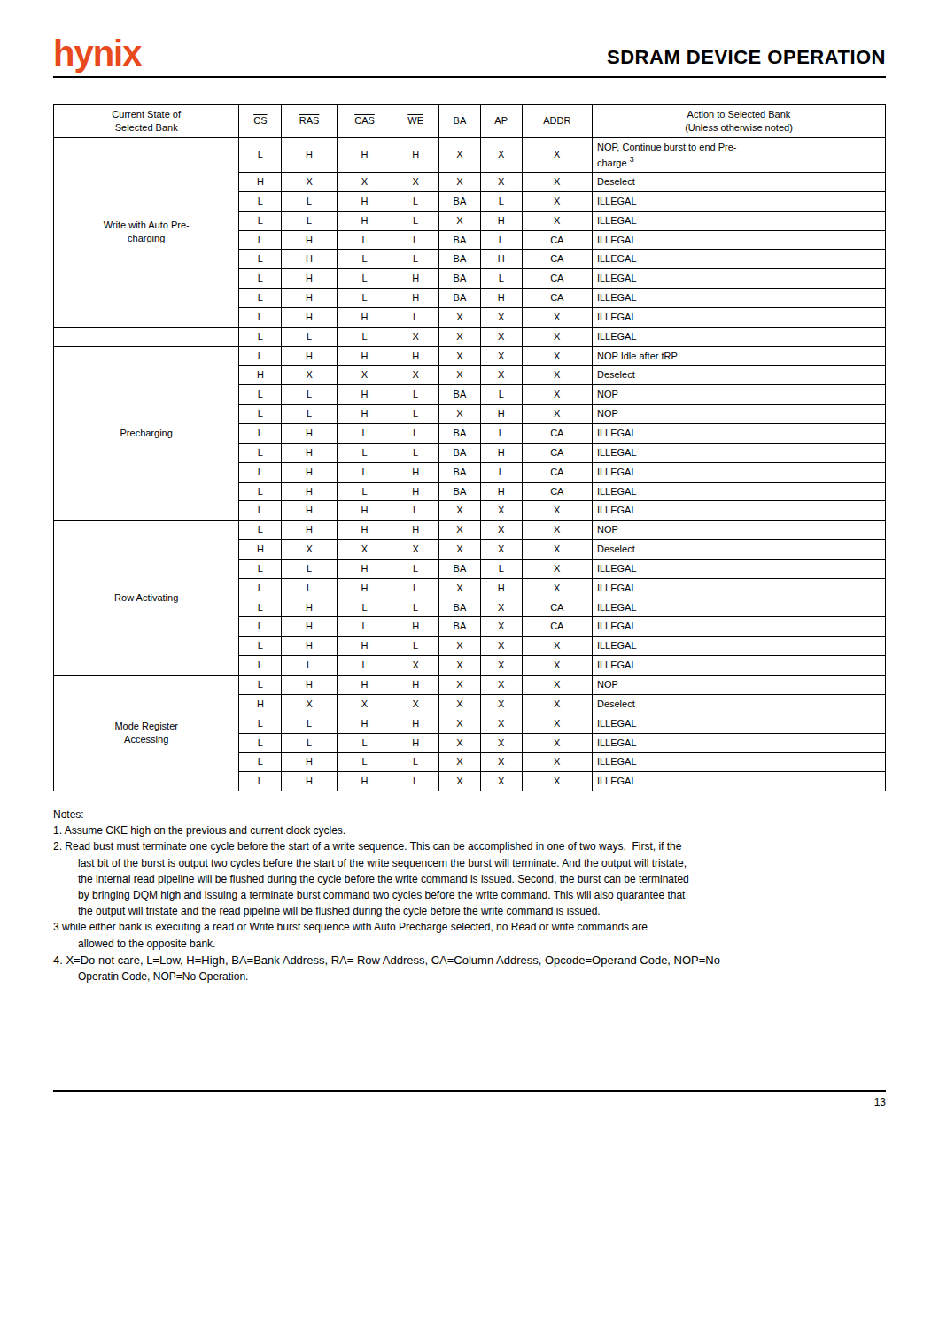hynix
SDRAM DEVICE OPERATION
| Current State of Selected Bank | CS | RAS | CAS | WE | BA | AP | ADDR | Action to Selected Bank (Unless otherwise noted) |
| --- | --- | --- | --- | --- | --- | --- | --- | --- |
| Write with Auto Pre- charging | L | H | H | H | X | X | X | NOP, Continue burst to end Pre- charge 3 |
| H | X | X | X | X | X | X | Deselect |
| L | L | H | L | BA | L | X | ILLEGAL |
| L | L | H | L | X | H | X | ILLEGAL |
| L | H | L | L | BA | L | CA | ILLEGAL |
| L | H | L | L | BA | H | CA | ILLEGAL |
| L | H | L | H | BA | L | CA | ILLEGAL |
| L | H | L | H | BA | H | CA | ILLEGAL |
| L | H | H | L | X | X | X | ILLEGAL |
| | L | L | L | X | X | X | X | ILLEGAL |
| Precharging | L | H | H | H | X | X | X | NOP Idle after tRP |
| H | X | X | X | X | X | X | Deselect |
| L | L | H | L | BA | L | X | NOP |
| L | L | H | L | X | H | X | NOP |
| L | H | L | L | BA | L | CA | ILLEGAL |
| L | H | L | L | BA | H | CA | ILLEGAL |
| L | H | L | H | BA | L | CA | ILLEGAL |
| L | H | L | H | BA | H | CA | ILLEGAL |
| L | H | H | L | X | X | X | ILLEGAL |
| Row Activating | L | H | H | H | X | X | X | NOP |
| H | X | X | X | X | X | X | Deselect |
| L | L | H | L | BA | L | X | ILLEGAL |
| L | L | H | L | X | H | X | ILLEGAL |
| L | H | L | L | BA | X | CA | ILLEGAL |
| L | H | L | H | BA | X | CA | ILLEGAL |
| L | H | H | L | X | X | X | ILLEGAL |
| L | L | L | X | X | X | X | ILLEGAL |
| Mode Register Accessing | L | H | H | H | X | X | X | NOP |
| H | X | X | X | X | X | X | Deselect |
| L | L | H | H | X | X | X | ILLEGAL |
| L | L | L | H | X | X | X | ILLEGAL |
| L | H | L | L | X | X | X | ILLEGAL |
| L | H | H | L | X | X | X | ILLEGAL |
Notes:
1. Assume CKE high on the previous and current clock cycles.
2. Read bust must terminate one cycle before the start of a write sequence. This can be accomplished in one of two ways. First, if the
last bit of the burst is output two cycles before the start of the write sequencem the burst will terminate. And the output will tristate,
the internal read pipeline will be flushed during the cycle before the write command is issued. Second, the burst can be terminated
by bringing DQM high and issuing a terminate burst command two cycles before the write command. This will also quarantee that
the output will tristate and the read pipeline will be flushed during the cycle before the write command is issued.
3 while either bank is executing a read or Write burst sequence with Auto Precharge selected, no Read or write commands are
allowed to the opposite bank.
4. X=Do not care, L=Low, H=High, BA=Bank Address, RA= Row Address, CA=Column Address, Opcode=Operand Code, NOP=No
Operatin Code, NOP=No Operation.
13